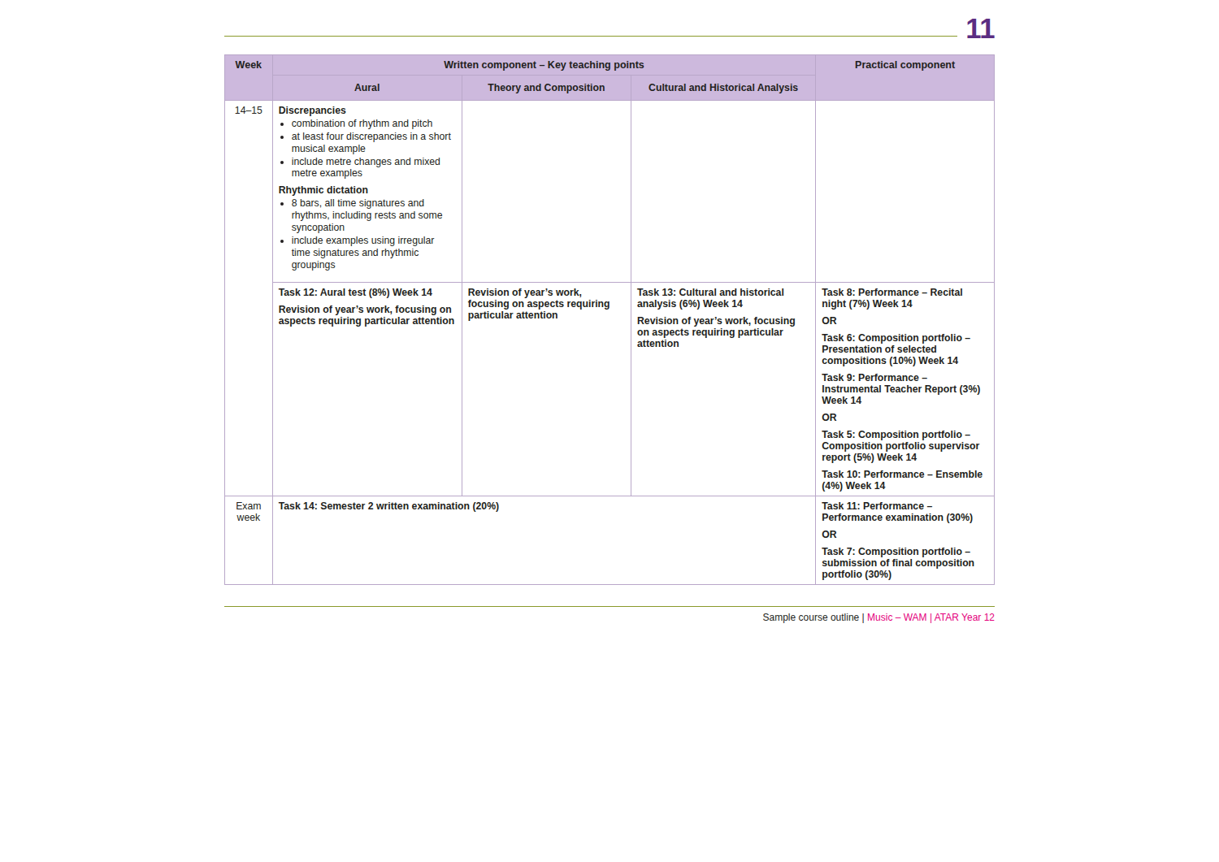11
| Week | Written component – Key teaching points | Practical component |
| --- | --- | --- |
| Aural | Theory and Composition | Cultural and Historical Analysis |
| 14–15 | Discrepancies combination of rhythm and pitch at least four discrepancies in a short musical example include metre changes and mixed metre examples Rhythmic dictation 8 bars, all time signatures and rhythms, including rests and some syncopation include examples using irregular time signatures and rhythmic groupings | | | |
| Task 12: Aural test (8%) Week 14 Revision of year’s work, focusing on aspects requiring particular attention | Revision of year’s work, focusing on aspects requiring particular attention | Task 13: Cultural and historical analysis (6%) Week 14 Revision of year’s work, focusing on aspects requiring particular attention | Task 8: Performance – Recital night (7%) Week 14 OR Task 6: Composition portfolio – Presentation of selected compositions (10%) Week 14 Task 9: Performance – Instrumental Teacher Report (3%) Week 14 OR Task 5: Composition portfolio – Composition portfolio supervisor report (5%) Week 14 Task 10: Performance – Ensemble (4%) Week 14 |
| Exam week | Task 14: Semester 2 written examination (20%) | Task 11: Performance – Performance examination (30%) OR Task 7: Composition portfolio – submission of final composition portfolio (30%) |
Sample course outline | Music – WAM | ATAR Year 12